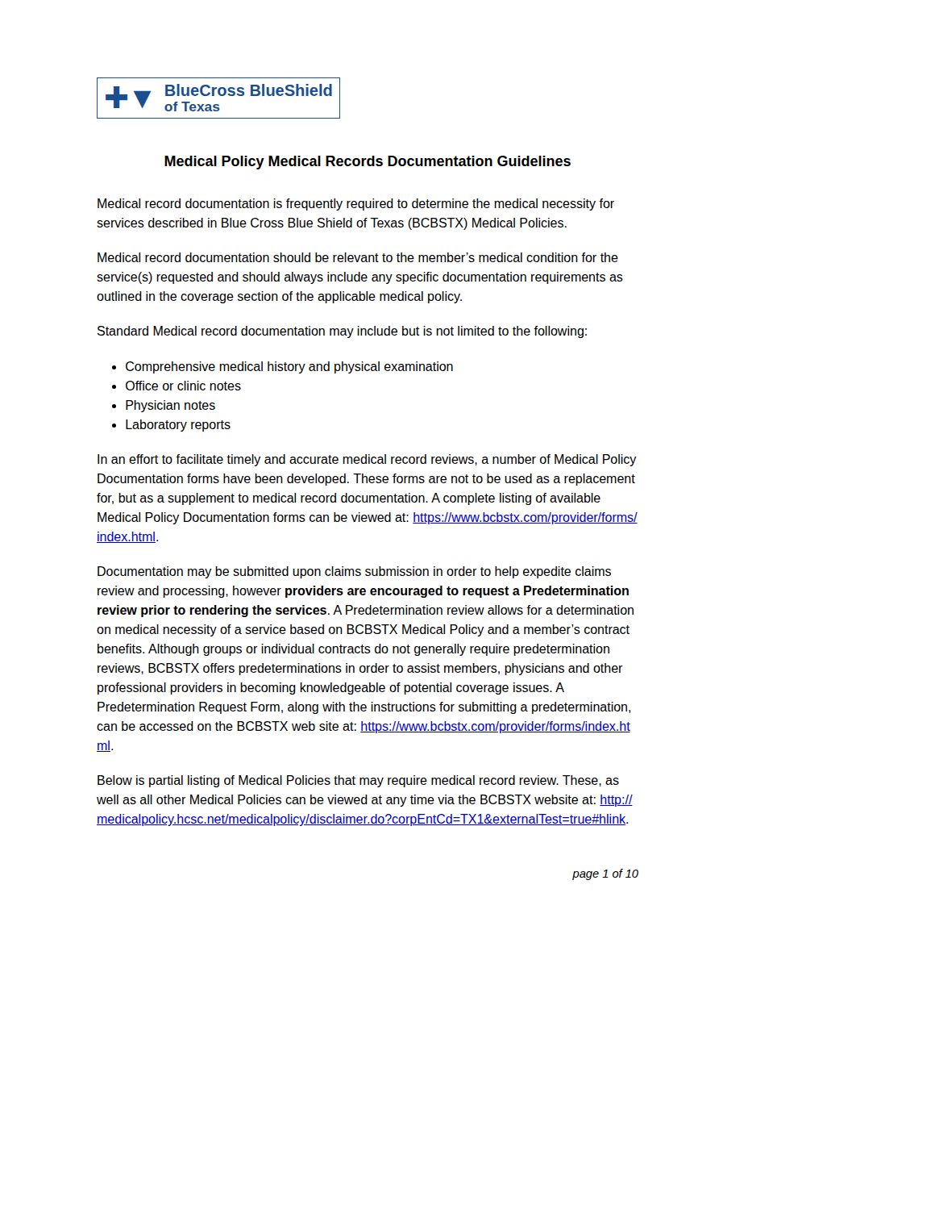✚▼ BlueCross BlueShield of Texas
Medical Policy Medical Records Documentation Guidelines
Medical record documentation is frequently required to determine the medical necessity for services described in Blue Cross Blue Shield of Texas (BCBSTX) Medical Policies.
Medical record documentation should be relevant to the member’s medical condition for the service(s) requested and should always include any specific documentation requirements as outlined in the coverage section of the applicable medical policy.
Standard Medical record documentation may include but is not limited to the following:
Comprehensive medical history and physical examination
Office or clinic notes
Physician notes
Laboratory reports
In an effort to facilitate timely and accurate medical record reviews, a number of Medical Policy Documentation forms have been developed. These forms are not to be used as a replacement for, but as a supplement to medical record documentation. A complete listing of available Medical Policy Documentation forms can be viewed at: https://www.bcbstx.com/provider/forms/index.html.
Documentation may be submitted upon claims submission in order to help expedite claims review and processing, however providers are encouraged to request a Predetermination review prior to rendering the services. A Predetermination review allows for a determination on medical necessity of a service based on BCBSTX Medical Policy and a member’s contract benefits. Although groups or individual contracts do not generally require predetermination reviews, BCBSTX offers predeterminations in order to assist members, physicians and other professional providers in becoming knowledgeable of potential coverage issues. A Predetermination Request Form, along with the instructions for submitting a predetermination, can be accessed on the BCBSTX web site at: https://www.bcbstx.com/provider/forms/index.html.
Below is partial listing of Medical Policies that may require medical record review. These, as well as all other Medical Policies can be viewed at any time via the BCBSTX website at: http://medicalpolicy.hcsc.net/medicalpolicy/disclaimer.do?corpEntCd=TX1&externalTest=true#hlink.
page 1 of 10